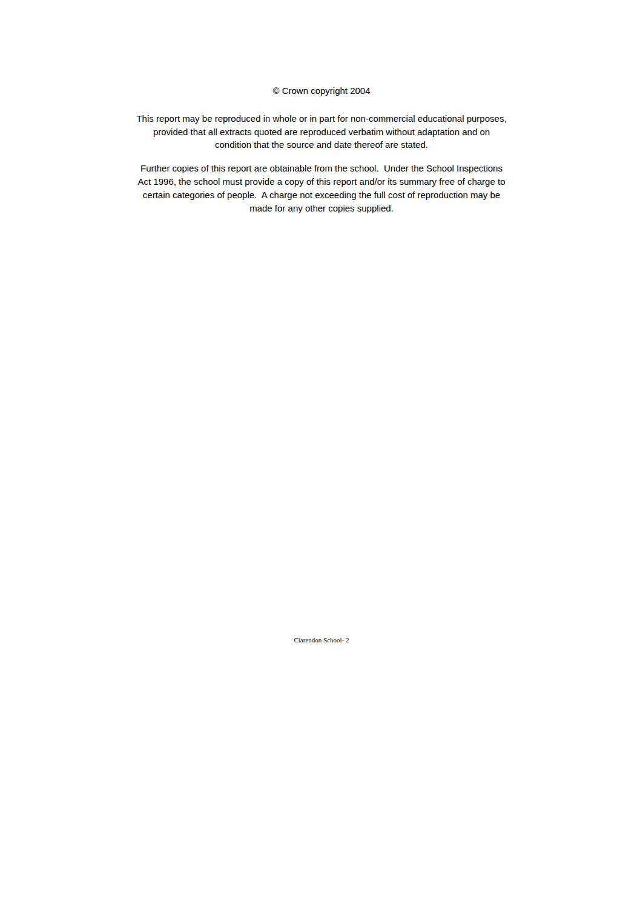© Crown copyright 2004
This report may be reproduced in whole or in part for non-commercial educational purposes, provided that all extracts quoted are reproduced verbatim without adaptation and on condition that the source and date thereof are stated.
Further copies of this report are obtainable from the school. Under the School Inspections Act 1996, the school must provide a copy of this report and/or its summary free of charge to certain categories of people. A charge not exceeding the full cost of reproduction may be made for any other copies supplied.
Clarendon School- 2